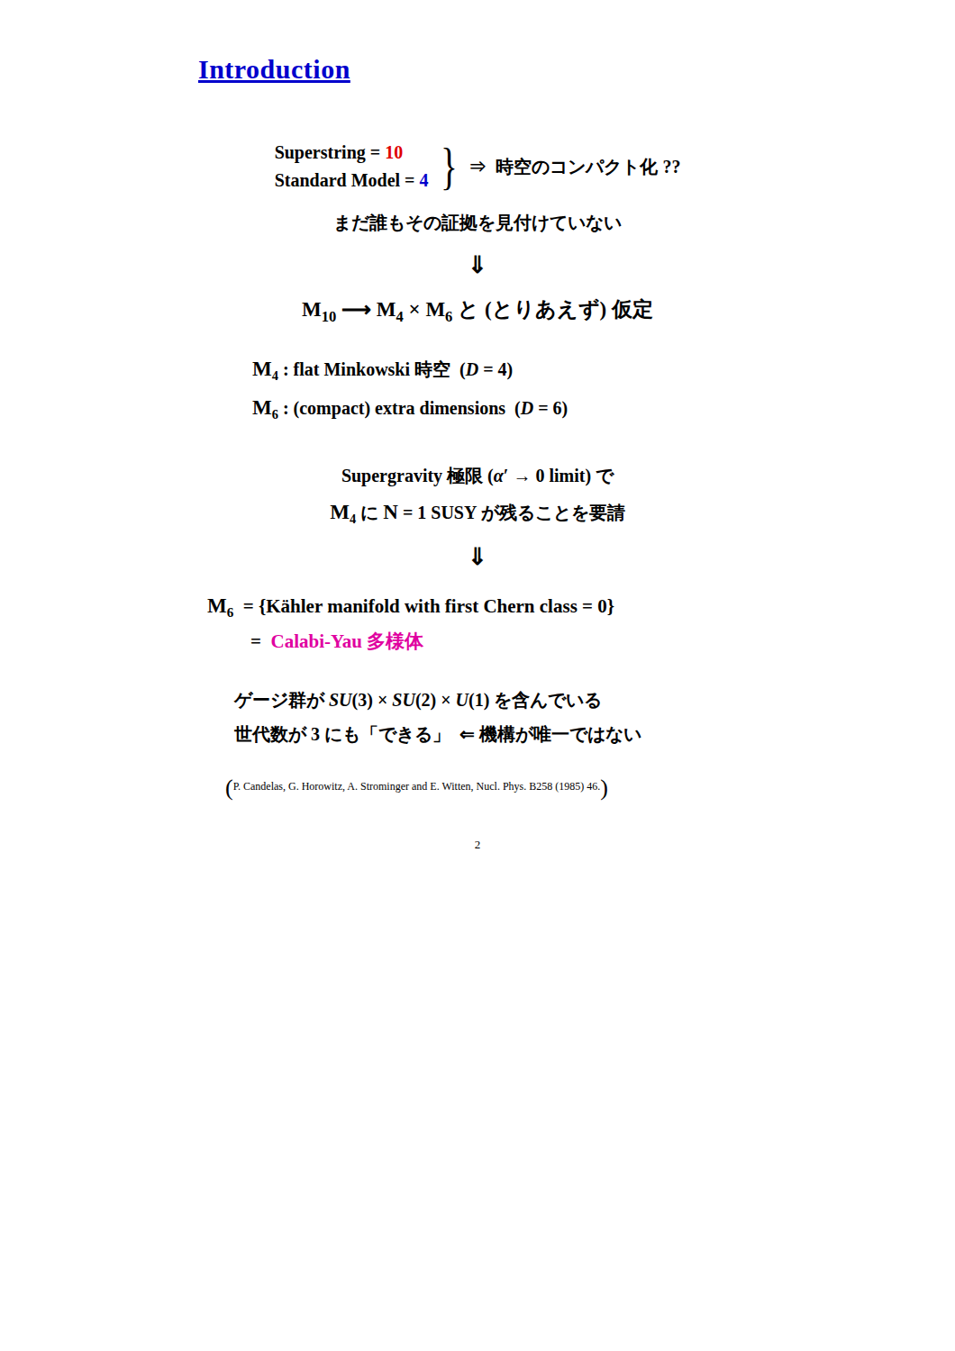Introduction
Superstring = 10
Standard Model = 4
}
⇒ 時空のコンパクト化 ??
まだ誰もその証拠を見付けていない
⇓
M10 ⟶ M4 × M6 と (とりあえず) 仮定
M4 : flat Minkowski 時空 (D = 4)
M6 : (compact) extra dimensions (D = 6)
Supergravity 極限 (α′ → 0 limit) で
M4 に N = 1 SUSY が残ることを要請
⇓
M6 = {Kähler manifold with first Chern class = 0}
= Calabi-Yau 多様体
ゲージ群が SU(3) × SU(2) × U(1) を含んでいる
世代数が 3 にも「できる」 ⇐ 機構が唯一ではない
(P. Candelas, G. Horowitz, A. Strominger and E. Witten, Nucl. Phys. B258 (1985) 46.)
2